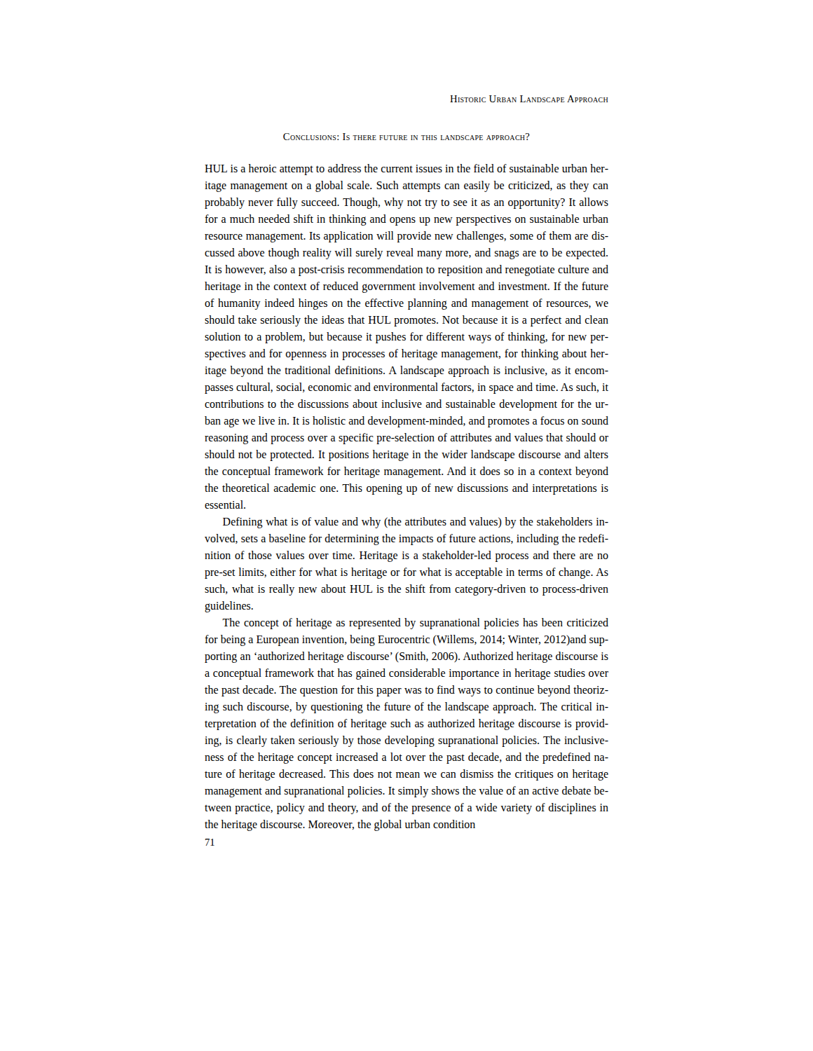Historic Urban Landscape Approach
Conclusions: Is there future in this landscape approach?
HUL is a heroic attempt to address the current issues in the field of sustainable urban heritage management on a global scale. Such attempts can easily be criticized, as they can probably never fully succeed. Though, why not try to see it as an opportunity? It allows for a much needed shift in thinking and opens up new perspectives on sustainable urban resource management. Its application will provide new challenges, some of them are discussed above though reality will surely reveal many more, and snags are to be expected. It is however, also a post-crisis recommendation to reposition and renegotiate culture and heritage in the context of reduced government involvement and investment. If the future of humanity indeed hinges on the effective planning and management of resources, we should take seriously the ideas that HUL promotes. Not because it is a perfect and clean solution to a problem, but because it pushes for different ways of thinking, for new perspectives and for openness in processes of heritage management, for thinking about heritage beyond the traditional definitions. A landscape approach is inclusive, as it encompasses cultural, social, economic and environmental factors, in space and time. As such, it contributions to the discussions about inclusive and sustainable development for the urban age we live in. It is holistic and development-minded, and promotes a focus on sound reasoning and process over a specific pre-selection of attributes and values that should or should not be protected. It positions heritage in the wider landscape discourse and alters the conceptual framework for heritage management. And it does so in a context beyond the theoretical academic one. This opening up of new discussions and interpretations is essential.
Defining what is of value and why (the attributes and values) by the stakeholders involved, sets a baseline for determining the impacts of future actions, including the redefinition of those values over time. Heritage is a stakeholder-led process and there are no pre-set limits, either for what is heritage or for what is acceptable in terms of change. As such, what is really new about HUL is the shift from category-driven to process-driven guidelines.
The concept of heritage as represented by supranational policies has been criticized for being a European invention, being Eurocentric (Willems, 2014; Winter, 2012)and supporting an ‘authorized heritage discourse’ (Smith, 2006). Authorized heritage discourse is a conceptual framework that has gained considerable importance in heritage studies over the past decade. The question for this paper was to find ways to continue beyond theorizing such discourse, by questioning the future of the landscape approach. The critical interpretation of the definition of heritage such as authorized heritage discourse is providing, is clearly taken seriously by those developing supranational policies. The inclusiveness of the heritage concept increased a lot over the past decade, and the predefined nature of heritage decreased. This does not mean we can dismiss the critiques on heritage management and supranational policies. It simply shows the value of an active debate between practice, policy and theory, and of the presence of a wide variety of disciplines in the heritage discourse. Moreover, the global urban condition
71